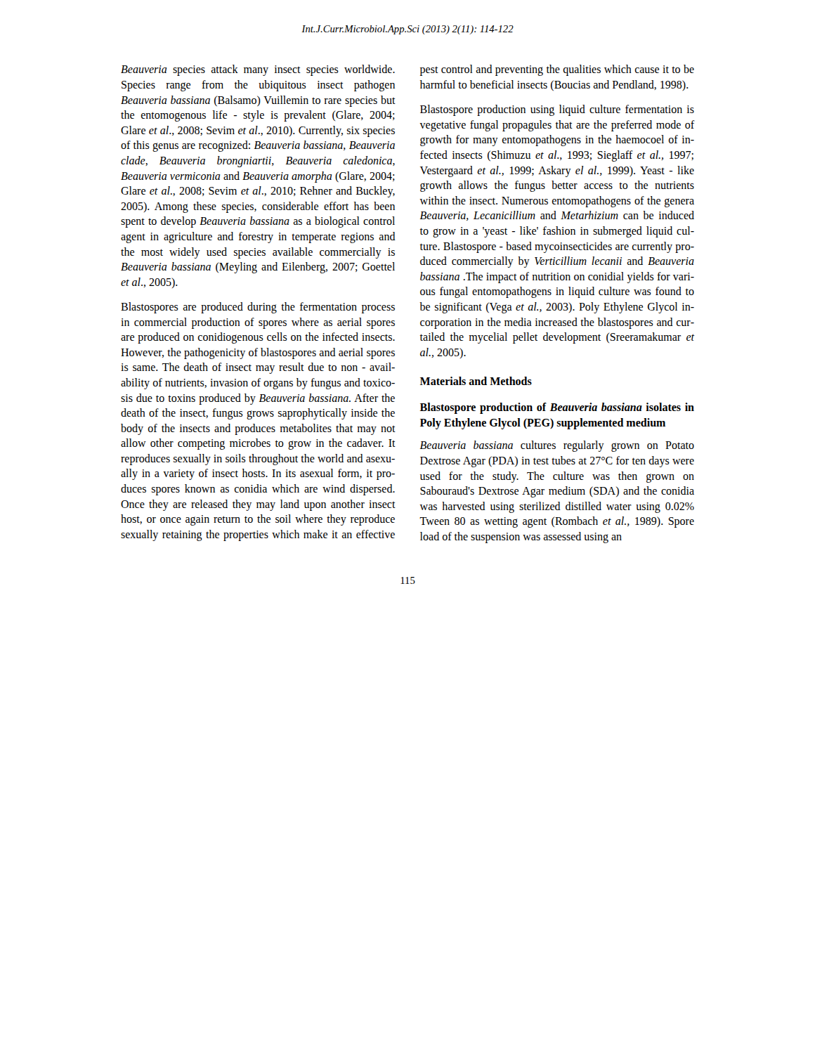Int.J.Curr.Microbiol.App.Sci (2013) 2(11): 114-122
Beauveria species attack many insect species worldwide. Species range from the ubiquitous insect pathogen Beauveria bassiana (Balsamo) Vuillemin to rare species but the entomogenous life - style is prevalent (Glare, 2004; Glare et al., 2008; Sevim et al., 2010). Currently, six species of this genus are recognized: Beauveria bassiana, Beauveria clade, Beauveria brongniartii, Beauveria caledonica, Beauveria vermiconia and Beauveria amorpha (Glare, 2004; Glare et al., 2008; Sevim et al., 2010; Rehner and Buckley, 2005). Among these species, considerable effort has been spent to develop Beauveria bassiana as a biological control agent in agriculture and forestry in temperate regions and the most widely used species available commercially is Beauveria bassiana (Meyling and Eilenberg, 2007; Goettel et al., 2005).
Blastospores are produced during the fermentation process in commercial production of spores where as aerial spores are produced on conidiogenous cells on the infected insects. However, the pathogenicity of blastospores and aerial spores is same. The death of insect may result due to non - availability of nutrients, invasion of organs by fungus and toxicosis due to toxins produced by Beauveria bassiana. After the death of the insect, fungus grows saprophytically inside the body of the insects and produces metabolites that may not allow other competing microbes to grow in the cadaver. It reproduces sexually in soils throughout the world and asexually in a variety of insect hosts. In its asexual form, it produces spores known as conidia which are wind dispersed. Once they are released they may land upon another insect host, or once again return to the soil where they reproduce sexually retaining the properties which make it an effective pest control and preventing the qualities which cause it to be harmful to beneficial insects (Boucias and Pendland, 1998).
Blastospore production using liquid culture fermentation is vegetative fungal propagules that are the preferred mode of growth for many entomopathogens in the haemocoel of infected insects (Shimuzu et al., 1993; Sieglaff et al., 1997; Vestergaard et al., 1999; Askary el al., 1999). Yeast - like growth allows the fungus better access to the nutrients within the insect. Numerous entomopathogens of the genera Beauveria, Lecanicillium and Metarhizium can be induced to grow in a 'yeast - like' fashion in submerged liquid culture. Blastospore - based mycoinsecticides are currently produced commercially by Verticillium lecanii and Beauveria bassiana .The impact of nutrition on conidial yields for various fungal entomopathogens in liquid culture was found to be significant (Vega et al., 2003). Poly Ethylene Glycol incorporation in the media increased the blastospores and curtailed the mycelial pellet development (Sreeramakumar et al., 2005).
Materials and Methods
Blastospore production of Beauveria bassiana isolates in Poly Ethylene Glycol (PEG) supplemented medium
Beauveria bassiana cultures regularly grown on Potato Dextrose Agar (PDA) in test tubes at 27°C for ten days were used for the study. The culture was then grown on Sabouraud's Dextrose Agar medium (SDA) and the conidia was harvested using sterilized distilled water using 0.02% Tween 80 as wetting agent (Rombach et al., 1989). Spore load of the suspension was assessed using an
115